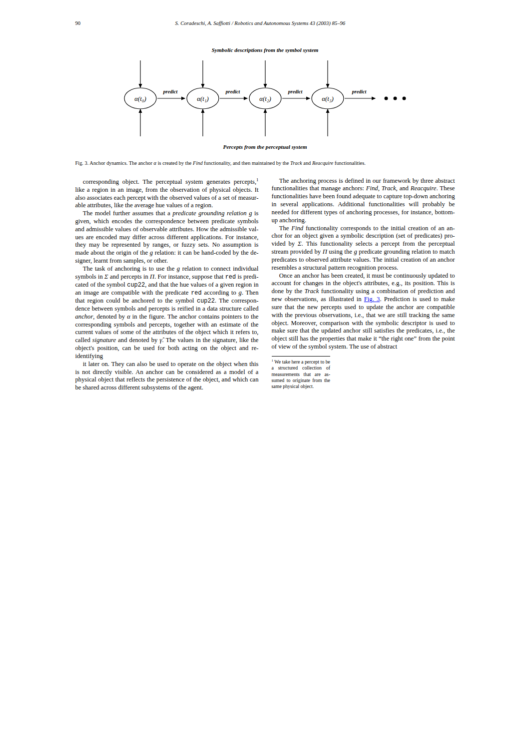90 S. Coradeschi, A. Saffiotti / Robotics and Autonomous Systems 43 (2003) 85–96
Symbolic descriptions from the symbol system
α(t₀) α(t₁) α(t₂) α(t₃) predict predict predict predict
Percepts from the perceptual system
Fig. 3. Anchor dynamics. The anchor α is created by the Find functionality, and then maintained by the Track and Reacquire functionalities.
corresponding object. The perceptual system generates percepts,1 like a region in an image, from the observation of physical objects. It also associates each percept with the observed values of a set of measurable attributes, like the average hue values of a region.
The model further assumes that a predicate grounding relation g is given, which encodes the correspondence between predicate symbols and admissible values of observable attributes. How the admissible values are encoded may differ across different applications. For instance, they may be represented by ranges, or fuzzy sets. No assumption is made about the origin of the g relation: it can be hand-coded by the designer, learnt from samples, or other.
The task of anchoring is to use the g relation to connect individual symbols in Σ and percepts in Π. For instance, suppose that red is predicated of the symbol cup22, and that the hue values of a given region in an image are compatible with the predicate red according to g. Then that region could be anchored to the symbol cup22. The correspondence between symbols and percepts is reified in a data structure called anchor, denoted by α in the figure. The anchor contains pointers to the corresponding symbols and percepts, together with an estimate of the current values of some of the attributes of the object which it refers to, called signature and denoted by γ̂. The values in the signature, like the object's position, can be used for both acting on the object and re-identifying
it later on. They can also be used to operate on the object when this is not directly visible. An anchor can be considered as a model of a physical object that reflects the persistence of the object, and which can be shared across different subsystems of the agent.
The anchoring process is defined in our framework by three abstract functionalities that manage anchors: Find, Track, and Reacquire. These functionalities have been found adequate to capture top-down anchoring in several applications. Additional functionalities will probably be needed for different types of anchoring processes, for instance, bottom-up anchoring.
The Find functionality corresponds to the initial creation of an anchor for an object given a symbolic description (set of predicates) provided by Σ. This functionality selects a percept from the perceptual stream provided by Π using the g predicate grounding relation to match predicates to observed attribute values. The initial creation of an anchor resembles a structural pattern recognition process.
Once an anchor has been created, it must be continuously updated to account for changes in the object's attributes, e.g., its position. This is done by the Track functionality using a combination of prediction and new observations, as illustrated in Fig. 3. Prediction is used to make sure that the new percepts used to update the anchor are compatible with the previous observations, i.e., that we are still tracking the same object. Moreover, comparison with the symbolic descriptor is used to make sure that the updated anchor still satisfies the predicates, i.e., the object still has the properties that make it “the right one” from the point of view of the symbol system. The use of abstract
1 We take here a percept to be a structured collection of measurements that are assumed to originate from the same physical object.